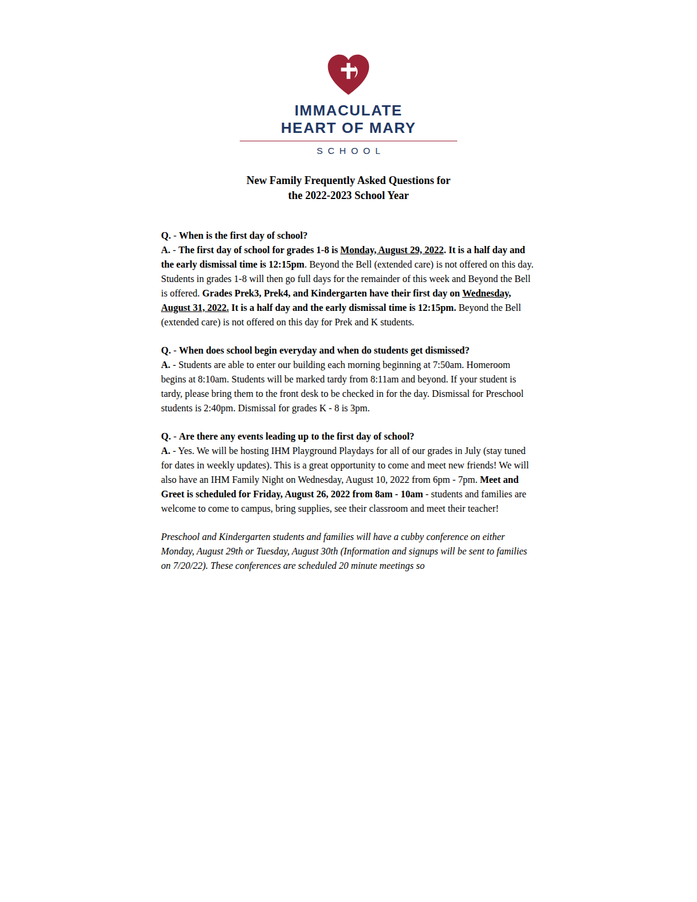IMMACULATE
HEART OF MARY
SCHOOL
New Family Frequently Asked Questions for
the 2022-2023 School Year
Q. - When is the first day of school?
A. - The first day of school for grades 1-8 is Monday, August 29, 2022. It is a half day and the early dismissal time is 12:15pm. Beyond the Bell (extended care) is not offered on this day. Students in grades 1-8 will then go full days for the remainder of this week and Beyond the Bell is offered. Grades Prek3, Prek4, and Kindergarten have their first day on Wednesday, August 31, 2022. It is a half day and the early dismissal time is 12:15pm. Beyond the Bell (extended care) is not offered on this day for Prek and K students.
Q. - When does school begin everyday and when do students get dismissed?
A. - Students are able to enter our building each morning beginning at 7:50am. Homeroom begins at 8:10am. Students will be marked tardy from 8:11am and beyond. If your student is tardy, please bring them to the front desk to be checked in for the day. Dismissal for Preschool students is 2:40pm. Dismissal for grades K - 8 is 3pm.
Q. - Are there any events leading up to the first day of school?
A. - Yes. We will be hosting IHM Playground Playdays for all of our grades in July (stay tuned for dates in weekly updates). This is a great opportunity to come and meet new friends! We will also have an IHM Family Night on Wednesday, August 10, 2022 from 6pm - 7pm. Meet and Greet is scheduled for Friday, August 26, 2022 from 8am - 10am - students and families are welcome to come to campus, bring supplies, see their classroom and meet their teacher!
Preschool and Kindergarten students and families will have a cubby conference on either Monday, August 29th or Tuesday, August 30th (Information and signups will be sent to families on 7/20/22). These conferences are scheduled 20 minute meetings so